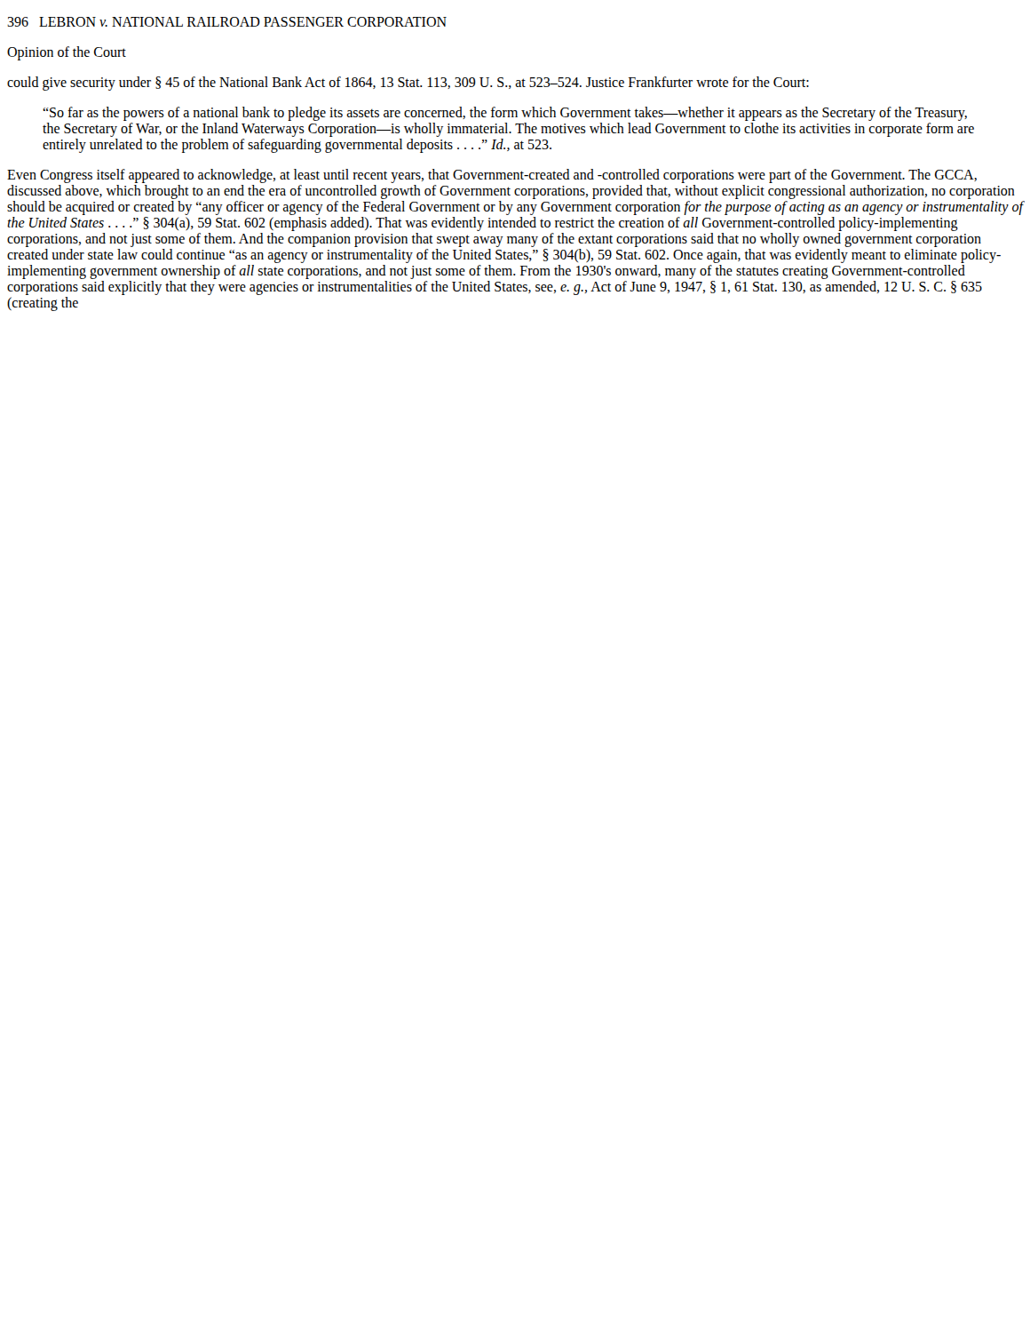396 LEBRON v. NATIONAL RAILROAD PASSENGER CORPORATION
Opinion of the Court
could give security under § 45 of the National Bank Act of 1864, 13 Stat. 113, 309 U. S., at 523–524. Justice Frankfurter wrote for the Court:
“So far as the powers of a national bank to pledge its assets are concerned, the form which Government takes—whether it appears as the Secretary of the Treasury, the Secretary of War, or the Inland Waterways Corporation—is wholly immaterial. The motives which lead Government to clothe its activities in corporate form are entirely unrelated to the problem of safeguarding governmental deposits . . . .” Id., at 523.
Even Congress itself appeared to acknowledge, at least until recent years, that Government-created and -controlled corporations were part of the Government. The GCCA, discussed above, which brought to an end the era of uncontrolled growth of Government corporations, provided that, without explicit congressional authorization, no corporation should be acquired or created by “any officer or agency of the Federal Government or by any Government corporation for the purpose of acting as an agency or instrumentality of the United States . . . .” § 304(a), 59 Stat. 602 (emphasis added). That was evidently intended to restrict the creation of all Government-controlled policy-implementing corporations, and not just some of them. And the companion provision that swept away many of the extant corporations said that no wholly owned government corporation created under state law could continue “as an agency or instrumentality of the United States,” § 304(b), 59 Stat. 602. Once again, that was evidently meant to eliminate policy-implementing government ownership of all state corporations, and not just some of them. From the 1930's onward, many of the statutes creating Government-controlled corporations said explicitly that they were agencies or instrumentalities of the United States, see, e. g., Act of June 9, 1947, § 1, 61 Stat. 130, as amended, 12 U. S. C. § 635 (creating the